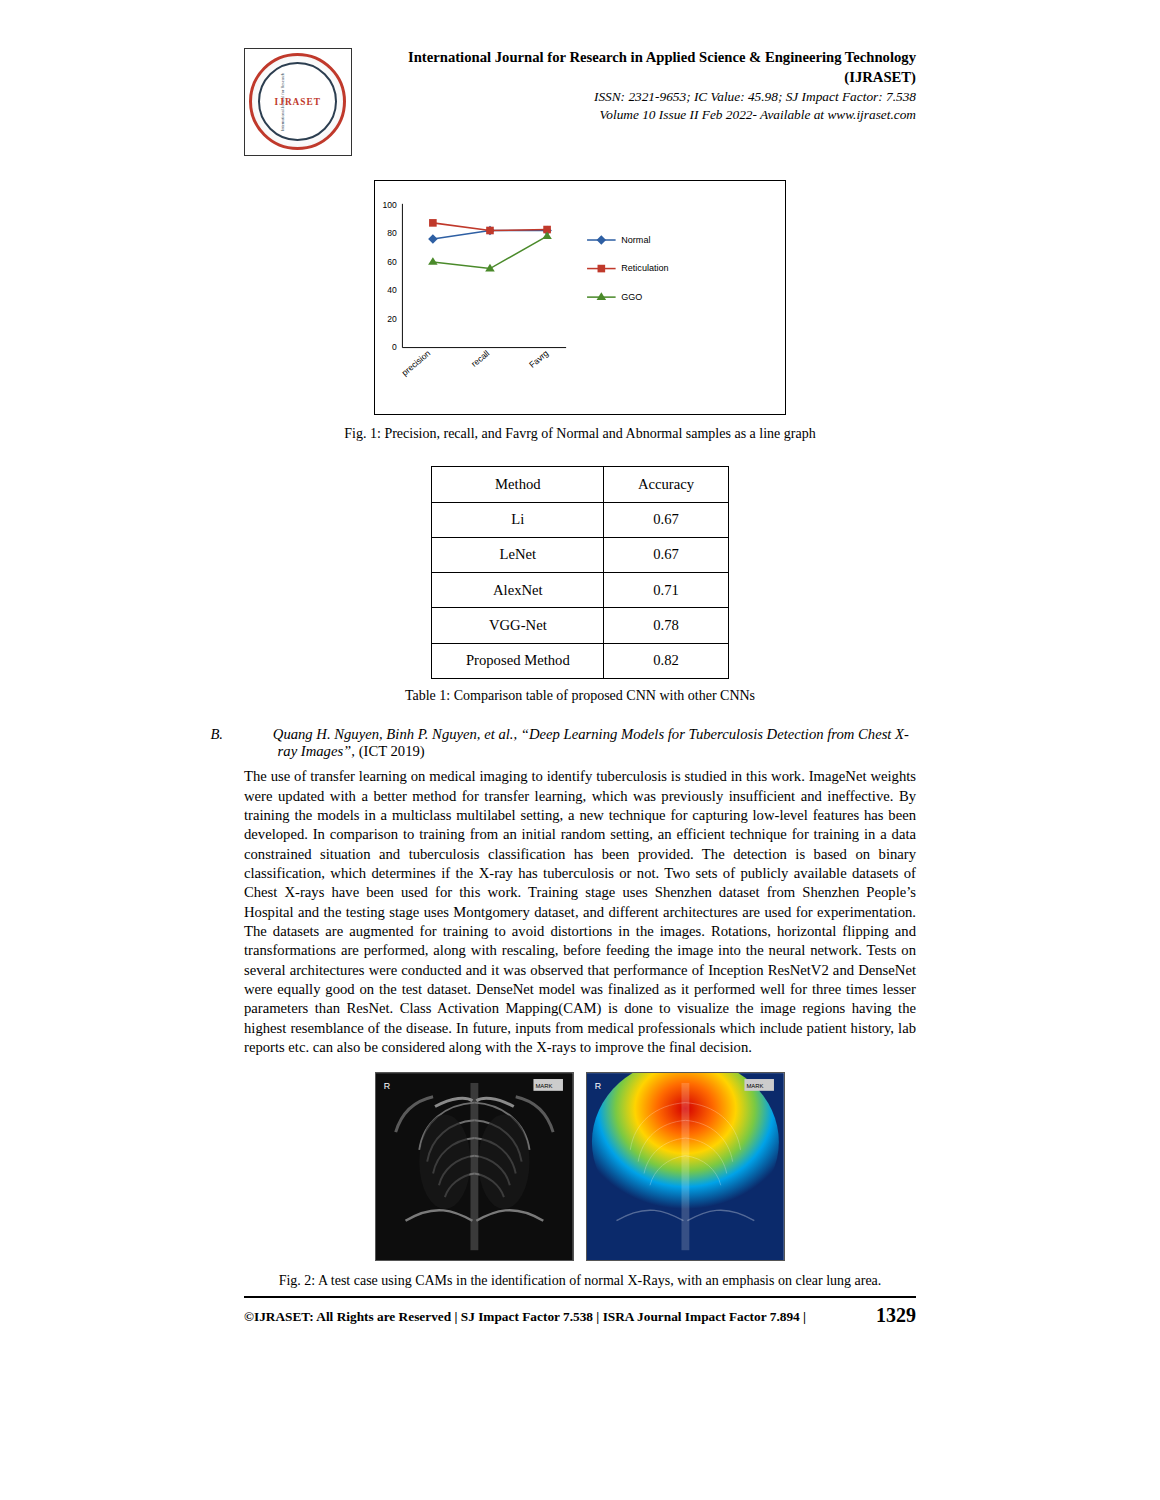IJRASET
International Journal for Research
International Journal for Research in Applied Science & Engineering Technology (IJRASET)
ISSN: 2321-9653; IC Value: 45.98; SJ Impact Factor: 7.538
Volume 10 Issue II Feb 2022- Available at www.ijraset.com
100 80 60 40 20 0 precision recall Favrg Normal Reticulation GGO
Fig. 1: Precision, recall, and Favrg of Normal and Abnormal samples as a line graph
| Method | Accuracy |
| Li | 0.67 |
| LeNet | 0.67 |
| AlexNet | 0.71 |
| VGG-Net | 0.78 |
| Proposed Method | 0.82 |
Table 1: Comparison table of proposed CNN with other CNNs
B. Quang H. Nguyen, Binh P. Nguyen, et al., “Deep Learning Models for Tuberculosis Detection from Chest X-ray Images”, (ICT 2019)
The use of transfer learning on medical imaging to identify tuberculosis is studied in this work. ImageNet weights were updated with a better method for transfer learning, which was previously insufficient and ineffective. By training the models in a multiclass multilabel setting, a new technique for capturing low-level features has been developed. In comparison to training from an initial random setting, an efficient technique for training in a data constrained situation and tuberculosis classification has been provided. The detection is based on binary classification, which determines if the X-ray has tuberculosis or not. Two sets of publicly available datasets of Chest X-rays have been used for this work. Training stage uses Shenzhen dataset from Shenzhen People’s Hospital and the testing stage uses Montgomery dataset, and different architectures are used for experimentation. The datasets are augmented for training to avoid distortions in the images. Rotations, horizontal flipping and transformations are performed, along with rescaling, before feeding the image into the neural network. Tests on several architectures were conducted and it was observed that performance of Inception ResNetV2 and DenseNet were equally good on the test dataset. DenseNet model was finalized as it performed well for three times lesser parameters than ResNet. Class Activation Mapping(CAM) is done to visualize the image regions having the highest resemblance of the disease. In future, inputs from medical professionals which include patient history, lab reports etc. can also be considered along with the X-rays to improve the final decision.
R MARK
R MARK
Fig. 2: A test case using CAMs in the identification of normal X-Rays, with an emphasis on clear lung area.
©IJRASET: All Rights are Reserved | SJ Impact Factor 7.538 | ISRA Journal Impact Factor 7.894 |
1329